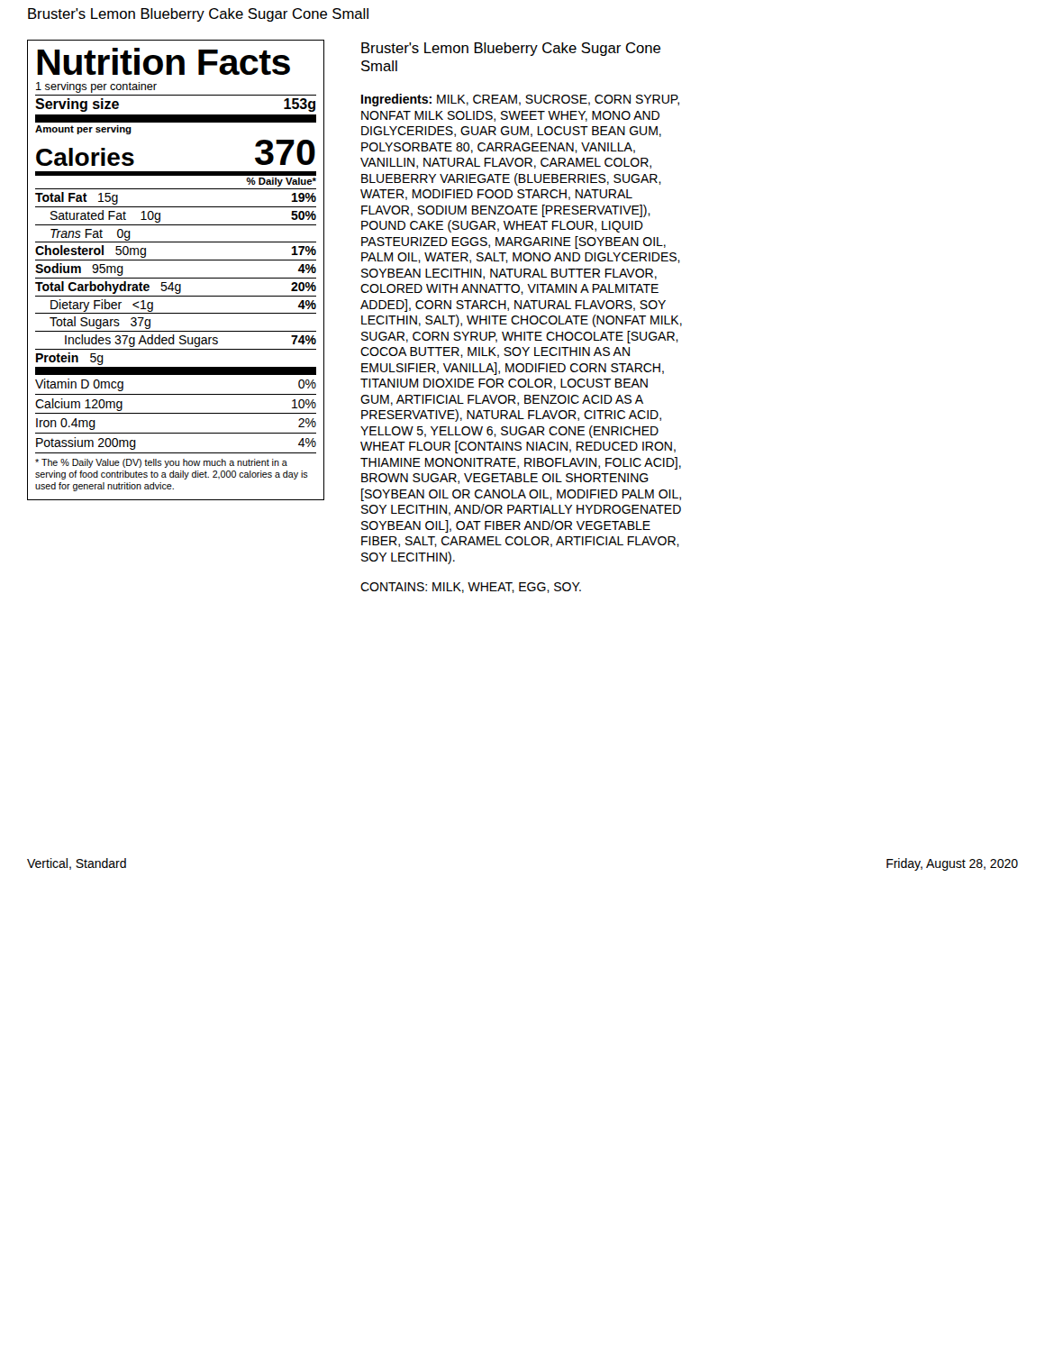Bruster's Lemon Blueberry Cake Sugar Cone Small
Nutrition Facts
1 servings per container
Serving size 153g
Amount per serving
Calories 370
% Daily Value*
Total Fat 15g 19%
Saturated Fat 10g 50%
Trans Fat 0g
Cholesterol 50mg 17%
Sodium 95mg 4%
Total Carbohydrate 54g 20%
Dietary Fiber <1g 4%
Total Sugars 37g
Includes 37g Added Sugars 74%
Protein 5g
Vitamin D 0mcg 0%
Calcium 120mg 10%
Iron 0.4mg 2%
Potassium 200mg 4%
* The % Daily Value (DV) tells you how much a nutrient in a serving of food contributes to a daily diet. 2,000 calories a day is used for general nutrition advice.
Bruster's Lemon Blueberry Cake Sugar Cone Small
Ingredients: MILK, CREAM, SUCROSE, CORN SYRUP, NONFAT MILK SOLIDS, SWEET WHEY, MONO AND DIGLYCERIDES, GUAR GUM, LOCUST BEAN GUM, POLYSORBATE 80, CARRAGEENAN, VANILLA, VANILLIN, NATURAL FLAVOR, CARAMEL COLOR, BLUEBERRY VARIEGATE (BLUEBERRIES, SUGAR, WATER, MODIFIED FOOD STARCH, NATURAL FLAVOR, SODIUM BENZOATE [PRESERVATIVE]), POUND CAKE (SUGAR, WHEAT FLOUR, LIQUID PASTEURIZED EGGS, MARGARINE [SOYBEAN OIL, PALM OIL, WATER, SALT, MONO AND DIGLYCERIDES, SOYBEAN LECITHIN, NATURAL BUTTER FLAVOR, COLORED WITH ANNATTO, VITAMIN A PALMITATE ADDED], CORN STARCH, NATURAL FLAVORS, SOY LECITHIN, SALT), WHITE CHOCOLATE (NONFAT MILK, SUGAR, CORN SYRUP, WHITE CHOCOLATE [SUGAR, COCOA BUTTER, MILK, SOY LECITHIN AS AN EMULSIFIER, VANILLA], MODIFIED CORN STARCH, TITANIUM DIOXIDE FOR COLOR, LOCUST BEAN GUM, ARTIFICIAL FLAVOR, BENZOIC ACID AS A PRESERVATIVE), NATURAL FLAVOR, CITRIC ACID, YELLOW 5, YELLOW 6, SUGAR CONE (ENRICHED WHEAT FLOUR [CONTAINS NIACIN, REDUCED IRON, THIAMINE MONONITRATE, RIBOFLAVIN, FOLIC ACID], BROWN SUGAR, VEGETABLE OIL SHORTENING [SOYBEAN OIL OR CANOLA OIL, MODIFIED PALM OIL, SOY LECITHIN, AND/OR PARTIALLY HYDROGENATED SOYBEAN OIL], OAT FIBER AND/OR VEGETABLE FIBER, SALT, CARAMEL COLOR, ARTIFICIAL FLAVOR, SOY LECITHIN).
CONTAINS: MILK, WHEAT, EGG, SOY.
Vertical, Standard Friday, August 28, 2020